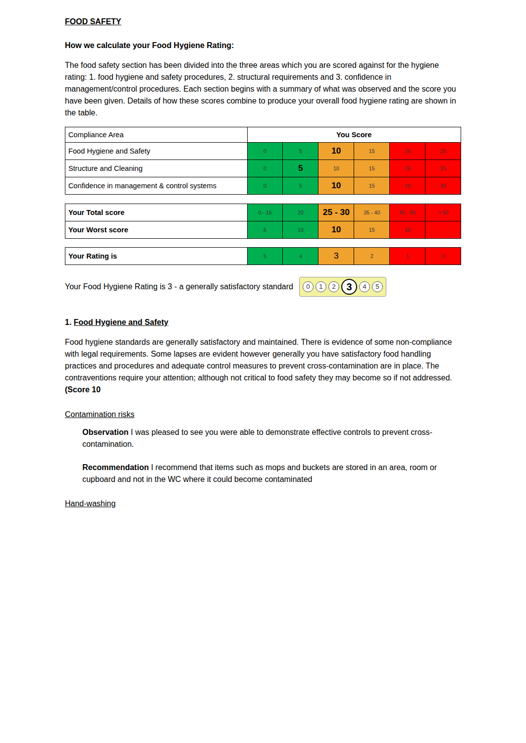FOOD SAFETY
How we calculate your Food Hygiene Rating:
The food safety section has been divided into the three areas which you are scored against for the hygiene rating: 1. food hygiene and safety procedures, 2. structural requirements and 3. confidence in management/control procedures. Each section begins with a summary of what was observed and the score you have been given. Details of how these scores combine to produce your overall food hygiene rating are shown in the table.
| Compliance Area | You Score |
| --- | --- |
| Food Hygiene and Safety | 0 | 5 | 10 | 15 | 20 | 25 |
| Structure and Cleaning | 0 | 5 | 10 | 15 | 20 | 25 |
| Confidence in management & control systems | 0 | 5 | 10 | 15 | 20 | 30 |
| Your Total score | 0 - 15 | 20 | 25 - 30 | 35 - 40 | 45 - 50 | > 50 |
| Your Worst score | 5 | 10 | 10 | 15 | 20 | - |
| Your Rating is | 5 | 4 | 3 | 2 | 1 | 0 |
Your Food Hygiene Rating is 3 - a generally satisfactory standard 012345
1. Food Hygiene and Safety
Food hygiene standards are generally satisfactory and maintained. There is evidence of some non-compliance with legal requirements. Some lapses are evident however generally you have satisfactory food handling practices and procedures and adequate control measures to prevent cross-contamination are in place. The contraventions require your attention; although not critical to food safety they may become so if not addressed. (Score 10
Contamination risks
Observation I was pleased to see you were able to demonstrate effective controls to prevent cross-contamination.
Recommendation I recommend that items such as mops and buckets are stored in an area, room or cupboard and not in the WC where it could become contaminated
Hand-washing